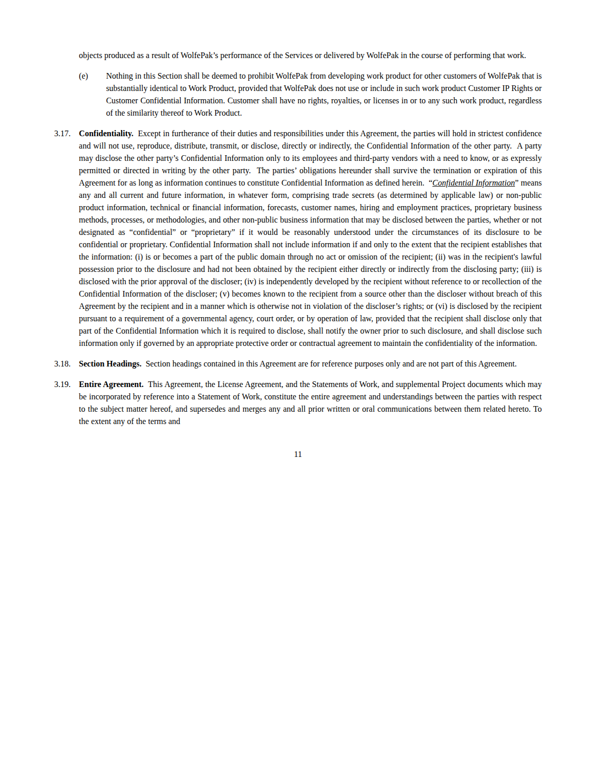objects produced as a result of WolfePak’s performance of the Services or delivered by WolfePak in the course of performing that work.
(e)
Nothing in this Section shall be deemed to prohibit WolfePak from developing work product for other customers of WolfePak that is substantially identical to Work Product, provided that WolfePak does not use or include in such work product Customer IP Rights or Customer Confidential Information. Customer shall have no rights, royalties, or licenses in or to any such work product, regardless of the similarity thereof to Work Product.
3.17.
Confidentiality. Except in furtherance of their duties and responsibilities under this Agreement, the parties will hold in strictest confidence and will not use, reproduce, distribute, transmit, or disclose, directly or indirectly, the Confidential Information of the other party. A party may disclose the other party’s Confidential Information only to its employees and third-party vendors with a need to know, or as expressly permitted or directed in writing by the other party. The parties’ obligations hereunder shall survive the termination or expiration of this Agreement for as long as information continues to constitute Confidential Information as defined herein. “Confidential Information” means any and all current and future information, in whatever form, comprising trade secrets (as determined by applicable law) or non-public product information, technical or financial information, forecasts, customer names, hiring and employment practices, proprietary business methods, processes, or methodologies, and other non-public business information that may be disclosed between the parties, whether or not designated as “confidential” or “proprietary” if it would be reasonably understood under the circumstances of its disclosure to be confidential or proprietary. Confidential Information shall not include information if and only to the extent that the recipient establishes that the information: (i) is or becomes a part of the public domain through no act or omission of the recipient; (ii) was in the recipient's lawful possession prior to the disclosure and had not been obtained by the recipient either directly or indirectly from the disclosing party; (iii) is disclosed with the prior approval of the discloser; (iv) is independently developed by the recipient without reference to or recollection of the Confidential Information of the discloser; (v) becomes known to the recipient from a source other than the discloser without breach of this Agreement by the recipient and in a manner which is otherwise not in violation of the discloser’s rights; or (vi) is disclosed by the recipient pursuant to a requirement of a governmental agency, court order, or by operation of law, provided that the recipient shall disclose only that part of the Confidential Information which it is required to disclose, shall notify the owner prior to such disclosure, and shall disclose such information only if governed by an appropriate protective order or contractual agreement to maintain the confidentiality of the information.
3.18.
Section Headings. Section headings contained in this Agreement are for reference purposes only and are not part of this Agreement.
3.19.
Entire Agreement. This Agreement, the License Agreement, and the Statements of Work, and supplemental Project documents which may be incorporated by reference into a Statement of Work, constitute the entire agreement and understandings between the parties with respect to the subject matter hereof, and supersedes and merges any and all prior written or oral communications between them related hereto. To the extent any of the terms and
11